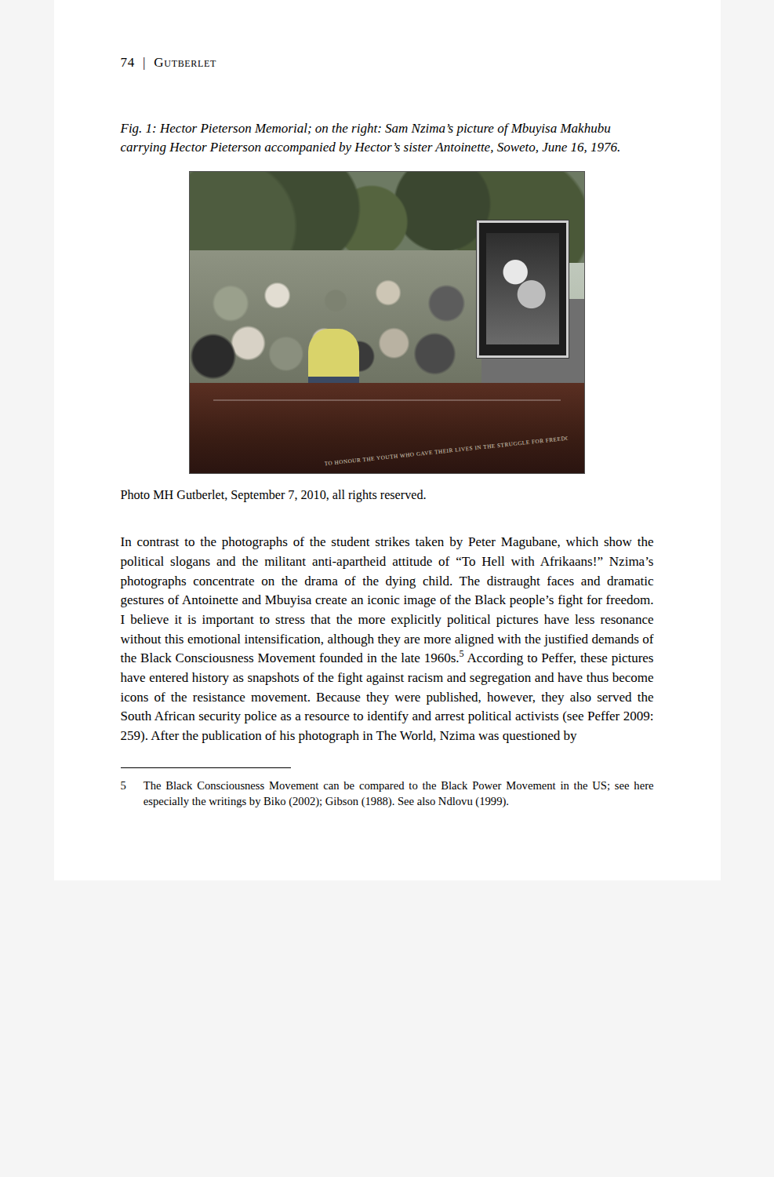74|Gutberlet
Fig. 1: Hector Pieterson Memorial; on the right: Sam Nzima’s picture of Mbuyisa Makhubu carrying Hector Pieterson accompanied by Hector’s sister Antoinette, Soweto, June 16, 1976.
to honour the youth who gave their lives in the struggle for freedom and de
Photo MH Gutberlet, September 7, 2010, all rights reserved.
In contrast to the photographs of the student strikes taken by Peter Magubane, which show the political slogans and the militant anti-apartheid attitude of “To Hell with Afrikaans!” Nzima’s photographs concentrate on the drama of the dying child. The distraught faces and dramatic gestures of Antoinette and Mbuyisa create an iconic image of the Black people’s fight for freedom. I believe it is important to stress that the more explicitly political pictures have less resonance without this emotional intensification, although they are more aligned with the justified demands of the Black Consciousness Movement founded in the late 1960s.5 According to Peffer, these pictures have entered history as snapshots of the fight against racism and segregation and have thus become icons of the resistance movement. Because they were published, however, they also served the South African security police as a resource to identify and arrest political activists (see Peffer 2009: 259). After the publication of his photograph in The World, Nzima was questioned by
5 The Black Consciousness Movement can be compared to the Black Power Movement in the US; see here especially the writings by Biko (2002); Gibson (1988). See also Ndlovu (1999).